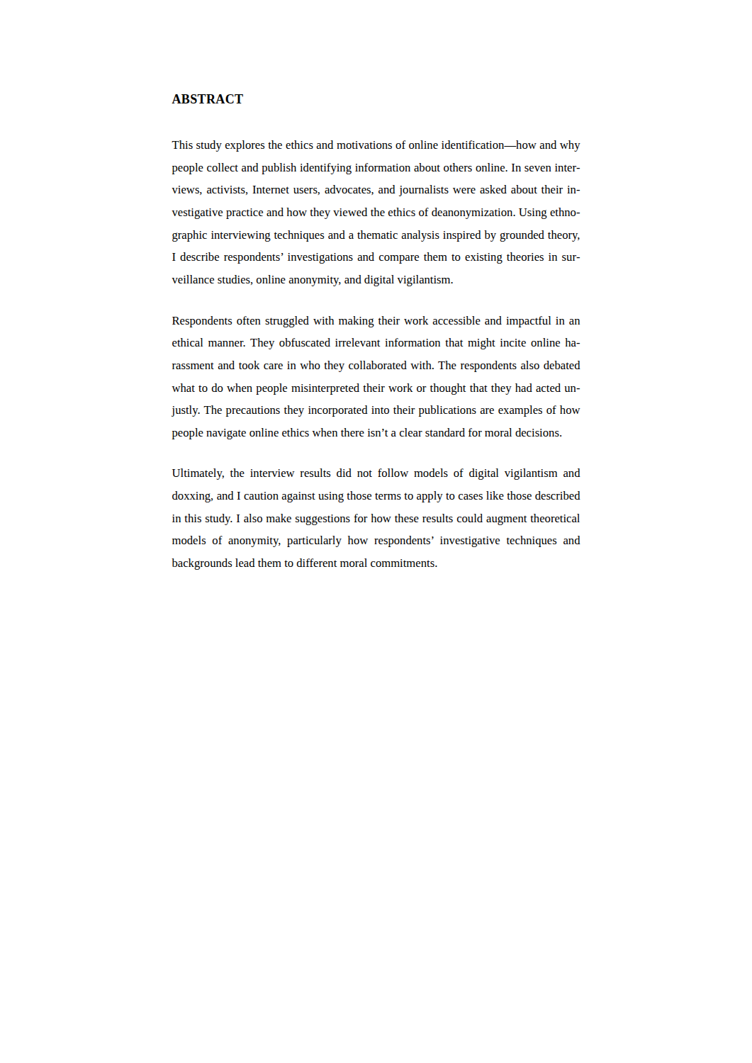ABSTRACT
This study explores the ethics and motivations of online identification—how and why people collect and publish identifying information about others online. In seven interviews, activists, Internet users, advocates, and journalists were asked about their investigative practice and how they viewed the ethics of deanonymization. Using ethnographic interviewing techniques and a thematic analysis inspired by grounded theory, I describe respondents’ investigations and compare them to existing theories in surveillance studies, online anonymity, and digital vigilantism.
Respondents often struggled with making their work accessible and impactful in an ethical manner. They obfuscated irrelevant information that might incite online harassment and took care in who they collaborated with. The respondents also debated what to do when people misinterpreted their work or thought that they had acted unjustly. The precautions they incorporated into their publications are examples of how people navigate online ethics when there isn’t a clear standard for moral decisions.
Ultimately, the interview results did not follow models of digital vigilantism and doxxing, and I caution against using those terms to apply to cases like those described in this study. I also make suggestions for how these results could augment theoretical models of anonymity, particularly how respondents’ investigative techniques and backgrounds lead them to different moral commitments.